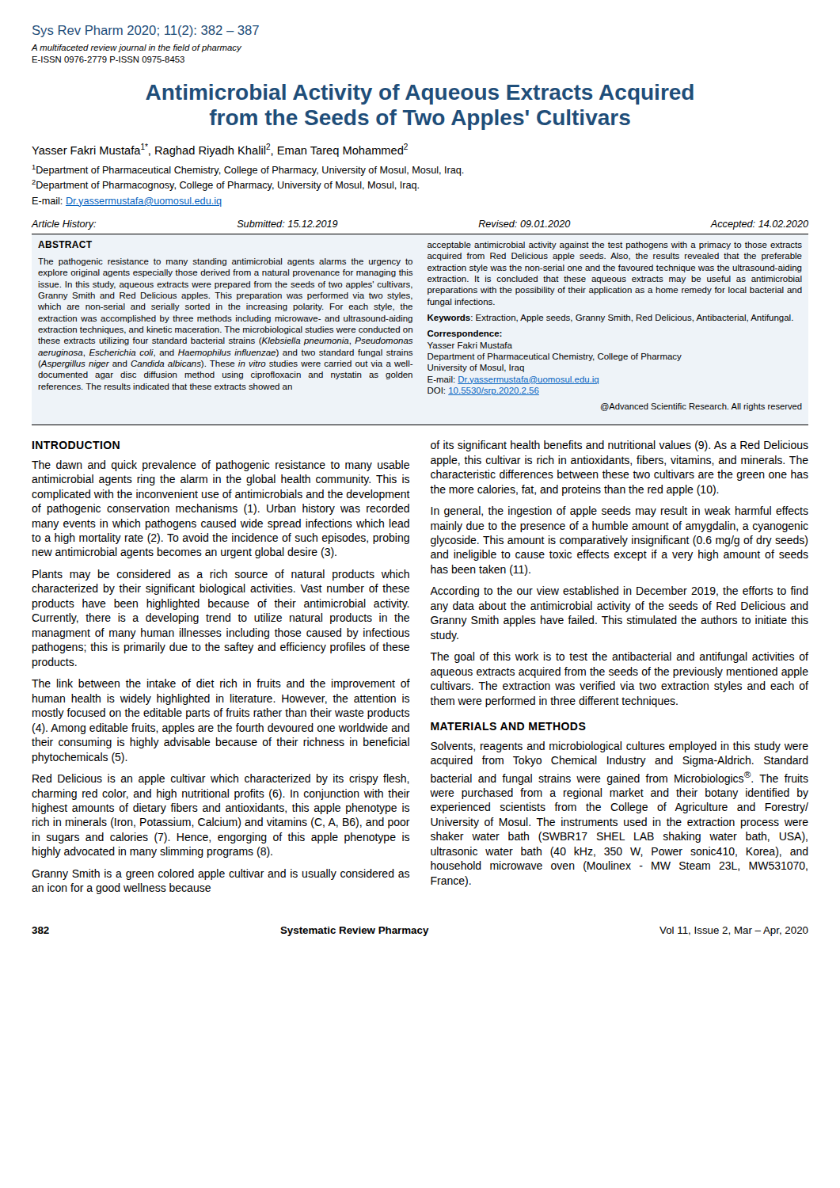Sys Rev Pharm 2020; 11(2): 382 – 387
A multifaceted review journal in the field of pharmacy
E-ISSN 0976-2779 P-ISSN 0975-8453
Antimicrobial Activity of Aqueous Extracts Acquired
from the Seeds of Two Apples' Cultivars
Yasser Fakri Mustafa1*, Raghad Riyadh Khalil2, Eman Tareq Mohammed2
1Department of Pharmaceutical Chemistry, College of Pharmacy, University of Mosul, Mosul, Iraq.
2Department of Pharmacognosy, College of Pharmacy, University of Mosul, Mosul, Iraq.
E-mail: Dr.yassermustafa@uomosul.edu.iq
Article History: Submitted: 15.12.2019 Revised: 09.01.2020 Accepted: 14.02.2020
ABSTRACT
The pathogenic resistance to many standing antimicrobial agents alarms the urgency to explore original agents especially those derived from a natural provenance for managing this issue. In this study, aqueous extracts were prepared from the seeds of two apples' cultivars, Granny Smith and Red Delicious apples. This preparation was performed via two styles, which are non-serial and serially sorted in the increasing polarity. For each style, the extraction was accomplished by three methods including microwave- and ultrasound-aiding extraction techniques, and kinetic maceration. The microbiological studies were conducted on these extracts utilizing four standard bacterial strains (Klebsiella pneumonia, Pseudomonas aeruginosa, Escherichia coli, and Haemophilus influenzae) and two standard fungal strains (Aspergillus niger and Candida albicans). These in vitro studies were carried out via a well-documented agar disc diffusion method using ciprofloxacin and nystatin as golden references. The results indicated that these extracts showed an
acceptable antimicrobial activity against the test pathogens with a primacy to those extracts acquired from Red Delicious apple seeds. Also, the results revealed that the preferable extraction style was the non-serial one and the favoured technique was the ultrasound-aiding extraction. It is concluded that these aqueous extracts may be useful as antimicrobial preparations with the possibility of their application as a home remedy for local bacterial and fungal infections.
Keywords: Extraction, Apple seeds, Granny Smith, Red Delicious, Antibacterial, Antifungal.
Correspondence:
Yasser Fakri Mustafa
Department of Pharmaceutical Chemistry, College of Pharmacy
University of Mosul, Iraq
E-mail: Dr.yassermustafa@uomosul.edu.iq
DOI: 10.5530/srp.2020.2.56
@Advanced Scientific Research. All rights reserved
INTRODUCTION
The dawn and quick prevalence of pathogenic resistance to many usable antimicrobial agents ring the alarm in the global health community. This is complicated with the inconvenient use of antimicrobials and the development of pathogenic conservation mechanisms (1). Urban history was recorded many events in which pathogens caused wide spread infections which lead to a high mortality rate (2). To avoid the incidence of such episodes, probing new antimicrobial agents becomes an urgent global desire (3).
Plants may be considered as a rich source of natural products which characterized by their significant biological activities. Vast number of these products have been highlighted because of their antimicrobial activity. Currently, there is a developing trend to utilize natural products in the managment of many human illnesses including those caused by infectious pathogens; this is primarily due to the saftey and efficiency profiles of these products.
The link between the intake of diet rich in fruits and the improvement of human health is widely highlighted in literature. However, the attention is mostly focused on the editable parts of fruits rather than their waste products (4). Among editable fruits, apples are the fourth devoured one worldwide and their consuming is highly advisable because of their richness in beneficial phytochemicals (5).
Red Delicious is an apple cultivar which characterized by its crispy flesh, charming red color, and high nutritional profits (6). In conjunction with their highest amounts of dietary fibers and antioxidants, this apple phenotype is rich in minerals (Iron, Potassium, Calcium) and vitamins (C, A, B6), and poor in sugars and calories (7). Hence, engorging of this apple phenotype is highly advocated in many slimming programs (8).
Granny Smith is a green colored apple cultivar and is usually considered as an icon for a good wellness because
of its significant health benefits and nutritional values (9). As a Red Delicious apple, this cultivar is rich in antioxidants, fibers, vitamins, and minerals. The characteristic differences between these two cultivars are the green one has the more calories, fat, and proteins than the red apple (10).
In general, the ingestion of apple seeds may result in weak harmful effects mainly due to the presence of a humble amount of amygdalin, a cyanogenic glycoside. This amount is comparatively insignificant (0.6 mg/g of dry seeds) and ineligible to cause toxic effects except if a very high amount of seeds has been taken (11).
According to the our view established in December 2019, the efforts to find any data about the antimicrobial activity of the seeds of Red Delicious and Granny Smith apples have failed. This stimulated the authors to initiate this study.
The goal of this work is to test the antibacterial and antifungal activities of aqueous extracts acquired from the seeds of the previously mentioned apple cultivars. The extraction was verified via two extraction styles and each of them were performed in three different techniques.
MATERIALS AND METHODS
Solvents, reagents and microbiological cultures employed in this study were acquired from Tokyo Chemical Industry and Sigma-Aldrich. Standard bacterial and fungal strains were gained from Microbiologics®. The fruits were purchased from a regional market and their botany identified by experienced scientists from the College of Agriculture and Forestry/ University of Mosul. The instruments used in the extraction process were shaker water bath (SWBR17 SHEL LAB shaking water bath, USA), ultrasonic water bath (40 kHz, 350 W, Power sonic410, Korea), and household microwave oven (Moulinex - MW Steam 23L, MW531070, France).
382 Systematic Review Pharmacy Vol 11, Issue 2, Mar – Apr, 2020